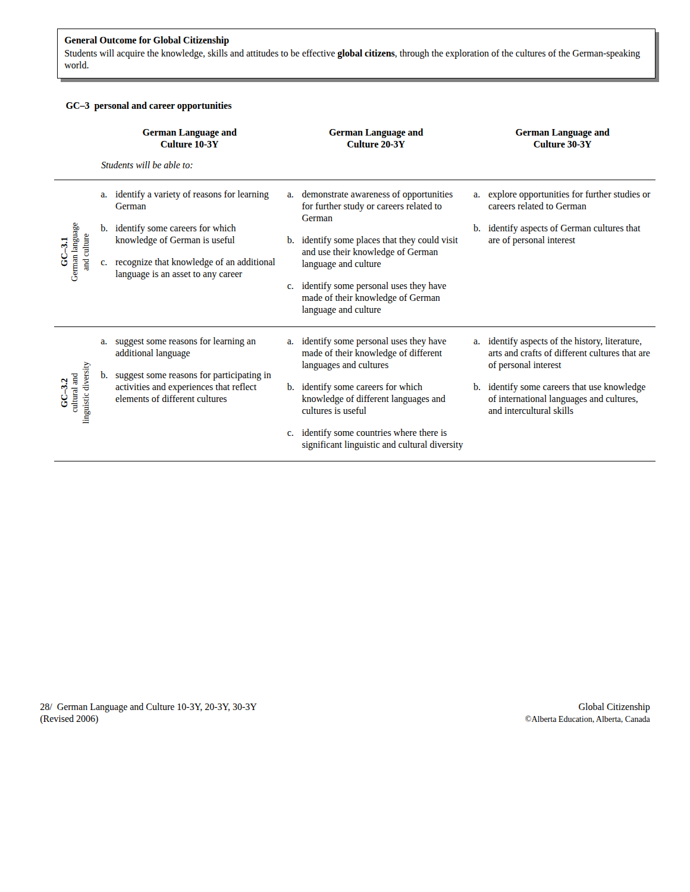General Outcome for Global Citizenship
Students will acquire the knowledge, skills and attitudes to be effective global citizens, through the exploration of the cultures of the German-speaking world.
GC–3 personal and career opportunities
| | German Language and Culture 10-3Y | German Language and Culture 20-3Y | German Language and Culture 30-3Y |
| --- | --- | --- | --- |
| | Students will be able to: | | |
| GC–3.1 German language and culture | a. identify a variety of reasons for learning German b. identify some careers for which knowledge of German is useful c. recognize that knowledge of an additional language is an asset to any career | a. demonstrate awareness of opportunities for further study or careers related to German b. identify some places that they could visit and use their knowledge of German language and culture c. identify some personal uses they have made of their knowledge of German language and culture | a. explore opportunities for further studies or careers related to German b. identify aspects of German cultures that are of personal interest |
| GC–3.2 cultural and linguistic diversity | a. suggest some reasons for learning an additional language b. suggest some reasons for participating in activities and experiences that reflect elements of different cultures | a. identify some personal uses they have made of their knowledge of different languages and cultures b. identify some careers for which knowledge of different languages and cultures is useful c. identify some countries where there is significant linguistic and cultural diversity | a. identify aspects of the history, literature, arts and crafts of different cultures that are of personal interest b. identify some careers that use knowledge of international languages and cultures, and intercultural skills |
28/ German Language and Culture 10-3Y, 20-3Y, 30-3Y
(Revised 2006)
Global Citizenship
©Alberta Education, Alberta, Canada